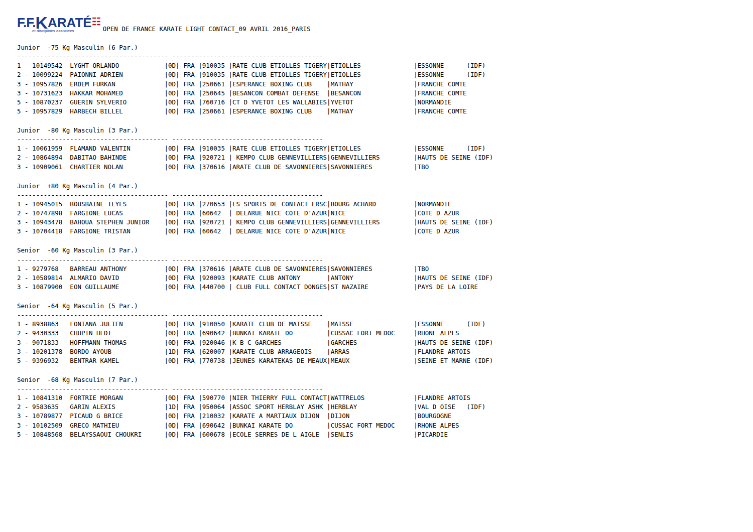F.F. KARATÉ☷ et disciplines associées
OPEN DE FRANCE KARATE LIGHT CONTACT_09 AVRIL 2016_PARIS
Junior  -75 Kg Masculin (6 Par.)
---------------------------------------- ----------------------------------------
1 - 10149542  LYGHT ORLANDO            |0D| FRA |910035 |RATE CLUB ETIOLLES TIGERY|ETIOLLES              |ESSONNE      (IDF)
2 - 10099224  PAIONNI ADRIEN           |0D| FRA |910035 |RATE CLUB ETIOLLES TIGERY|ETIOLLES              |ESSONNE      (IDF)
3 - 10957826  ERDEM FURKAN             |0D| FRA |250661 |ESPERANCE BOXING CLUB    |MATHAY                |FRANCHE COMTE
3 - 10731623  HAKKAR MOHAMED           |0D| FRA |250645 |BESANCON COMBAT DEFENSE  |BESANCON              |FRANCHE COMTE
5 - 10870237  GUERIN SYLVERIO          |0D| FRA |760716 |CT D YVETOT LES WALLABIES|YVETOT                |NORMANDIE
5 - 10957829  HARBECH BILLEL           |0D| FRA |250661 |ESPERANCE BOXING CLUB    |MATHAY                |FRANCHE COMTE
Junior  -80 Kg Masculin (3 Par.)
---------------------------------------- ----------------------------------------
1 - 10061959  FLAMAND VALENTIN         |0D| FRA |910035 |RATE CLUB ETIOLLES TIGERY|ETIOLLES              |ESSONNE      (IDF)
2 - 10864894  DABITAO BAHINDE          |0D| FRA |920721 | KEMPO CLUB GENNEVILLIERS|GENNEVILLIERS         |HAUTS DE SEINE (IDF)
3 - 10909061  CHARTIER NOLAN           |0D| FRA |370616 |ARATE CLUB DE SAVONNIERES|SAVONNIERES           |TBO
Junior  +80 Kg Masculin (4 Par.)
---------------------------------------- ----------------------------------------
1 - 10945015  BOUSBAINE ILYES          |0D| FRA |270653 |ES SPORTS DE CONTACT ERSC|BOURG ACHARD          |NORMANDIE
2 - 10747898  FARGIONE LUCAS           |0D| FRA |60642  | DELARUE NICE COTE D'AZUR|NICE                  |COTE D AZUR
3 - 10943478  BAHOUA STEPHEN JUNIOR    |0D| FRA |920721 | KEMPO CLUB GENNEVILLIERS|GENNEVILLIERS         |HAUTS DE SEINE (IDF)
3 - 10704418  FARGIONE TRISTAN         |0D| FRA |60642  | DELARUE NICE COTE D'AZUR|NICE                  |COTE D AZUR
Senior  -60 Kg Masculin (3 Par.)
---------------------------------------- ----------------------------------------
1 - 9279768   BARREAU ANTHONY          |0D| FRA |370616 |ARATE CLUB DE SAVONNIERES|SAVONNIERES           |TBO
2 - 10589814  ALMARIO DAVID            |0D| FRA |920093 |KARATE CLUB ANTONY       |ANTONY                |HAUTS DE SEINE (IDF)
3 - 10879900  EON GUILLAUME            |0D| FRA |440700 | CLUB FULL CONTACT DONGES|ST NAZAIRE            |PAYS DE LA LOIRE
Senior  -64 Kg Masculin (5 Par.)
---------------------------------------- ----------------------------------------
1 - 8938863   FONTANA JULIEN           |0D| FRA |910050 |KARATE CLUB DE MAISSE    |MAISSE                |ESSONNE      (IDF)
2 - 9430333   CHUPIN HEDI              |0D| FRA |690642 |BUNKAI KARATE DO         |CUSSAC FORT MEDOC     |RHONE ALPES
3 - 9071833   HOFFMANN THOMAS          |0D| FRA |920046 |K B C GARCHES            |GARCHES               |HAUTS DE SEINE (IDF)
3 - 10201378  BORDO AYOUB              |1D| FRA |620007 |KARATE CLUB ARRAGEOIS    |ARRAS                 |FLANDRE ARTOIS
5 - 9396932   BENTRAR KAMEL            |0D| FRA |770738 |JEUNES KARATEKAS DE MEAUX|MEAUX                 |SEINE ET MARNE (IDF)
Senior  -68 Kg Masculin (7 Par.)
---------------------------------------- ----------------------------------------
1 - 10841310  FORTRIE MORGAN           |0D| FRA |590770 |NIER THIERRY FULL CONTACT|WATTRELOS             |FLANDRE ARTOIS
2 - 9583635   GARIN ALEXIS             |1D| FRA |950064 |ASSOC SPORT HERBLAY ASHK |HERBLAY               |VAL D OISE   (IDF)
3 - 10789877  PICAUD G BRICE           |0D| FRA |210032 |KARATE A MARTIAUX DIJON  |DIJON                 |BOURGOGNE
3 - 10102509  GRECO MATHIEU            |0D| FRA |690642 |BUNKAI KARATE DO         |CUSSAC FORT MEDOC     |RHONE ALPES
5 - 10848568  BELAYSSAOUI CHOUKRI      |0D| FRA |600678 |ECOLE SERRES DE L AIGLE  |SENLIS                |PICARDIE